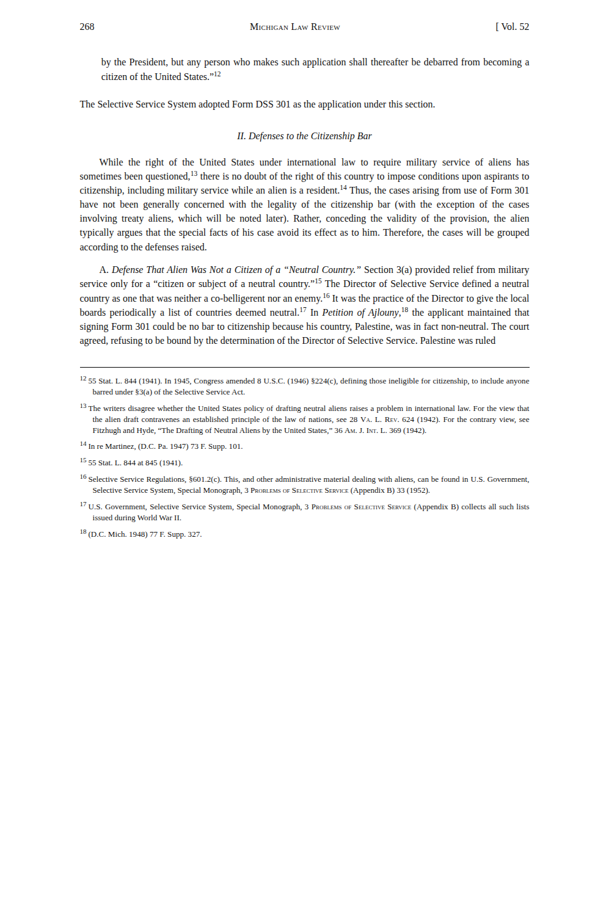268 Michigan Law Review [ Vol. 52
by the President, but any person who makes such application shall thereafter be debarred from becoming a citizen of the United States.”12
The Selective Service System adopted Form DSS 301 as the application under this section.
II. Defenses to the Citizenship Bar
While the right of the United States under international law to require military service of aliens has sometimes been questioned,13 there is no doubt of the right of this country to impose conditions upon aspirants to citizenship, including military service while an alien is a resident.14 Thus, the cases arising from use of Form 301 have not been generally concerned with the legality of the citizenship bar (with the exception of the cases involving treaty aliens, which will be noted later). Rather, conceding the validity of the provision, the alien typically argues that the special facts of his case avoid its effect as to him. Therefore, the cases will be grouped according to the defenses raised.
A. Defense That Alien Was Not a Citizen of a “Neutral Country.” Section 3(a) provided relief from military service only for a “citizen or subject of a neutral country.”15 The Director of Selective Service defined a neutral country as one that was neither a co-belligerent nor an enemy.16 It was the practice of the Director to give the local boards periodically a list of countries deemed neutral.17 In Petition of Ajlouny,18 the applicant maintained that signing Form 301 could be no bar to citizenship because his country, Palestine, was in fact non-neutral. The court agreed, refusing to be bound by the determination of the Director of Selective Service. Palestine was ruled
1255 Stat. L. 844 (1941). In 1945, Congress amended 8 U.S.C. (1946) §224(c), defining those ineligible for citizenship, to include anyone barred under §3(a) of the Selective Service Act.
13 The writers disagree whether the United States policy of drafting neutral aliens raises a problem in international law. For the view that the alien draft contravenes an established principle of the law of nations, see 28 Va. L. Rev. 624 (1942). For the contrary view, see Fitzhugh and Hyde, “The Drafting of Neutral Aliens by the United States,” 36 Am. J. Int. L. 369 (1942).
14 In re Martinez, (D.C. Pa. 1947) 73 F. Supp. 101.
1555 Stat. L. 844 at 845 (1941).
16 Selective Service Regulations, §601.2(c). This, and other administrative material dealing with aliens, can be found in U.S. Government, Selective Service System, Special Monograph, 3 Problems of Selective Service (Appendix B) 33 (1952).
17 U.S. Government, Selective Service System, Special Monograph, 3 Problems of Selective Service (Appendix B) collects all such lists issued during World War II.
18(D.C. Mich. 1948) 77 F. Supp. 327.